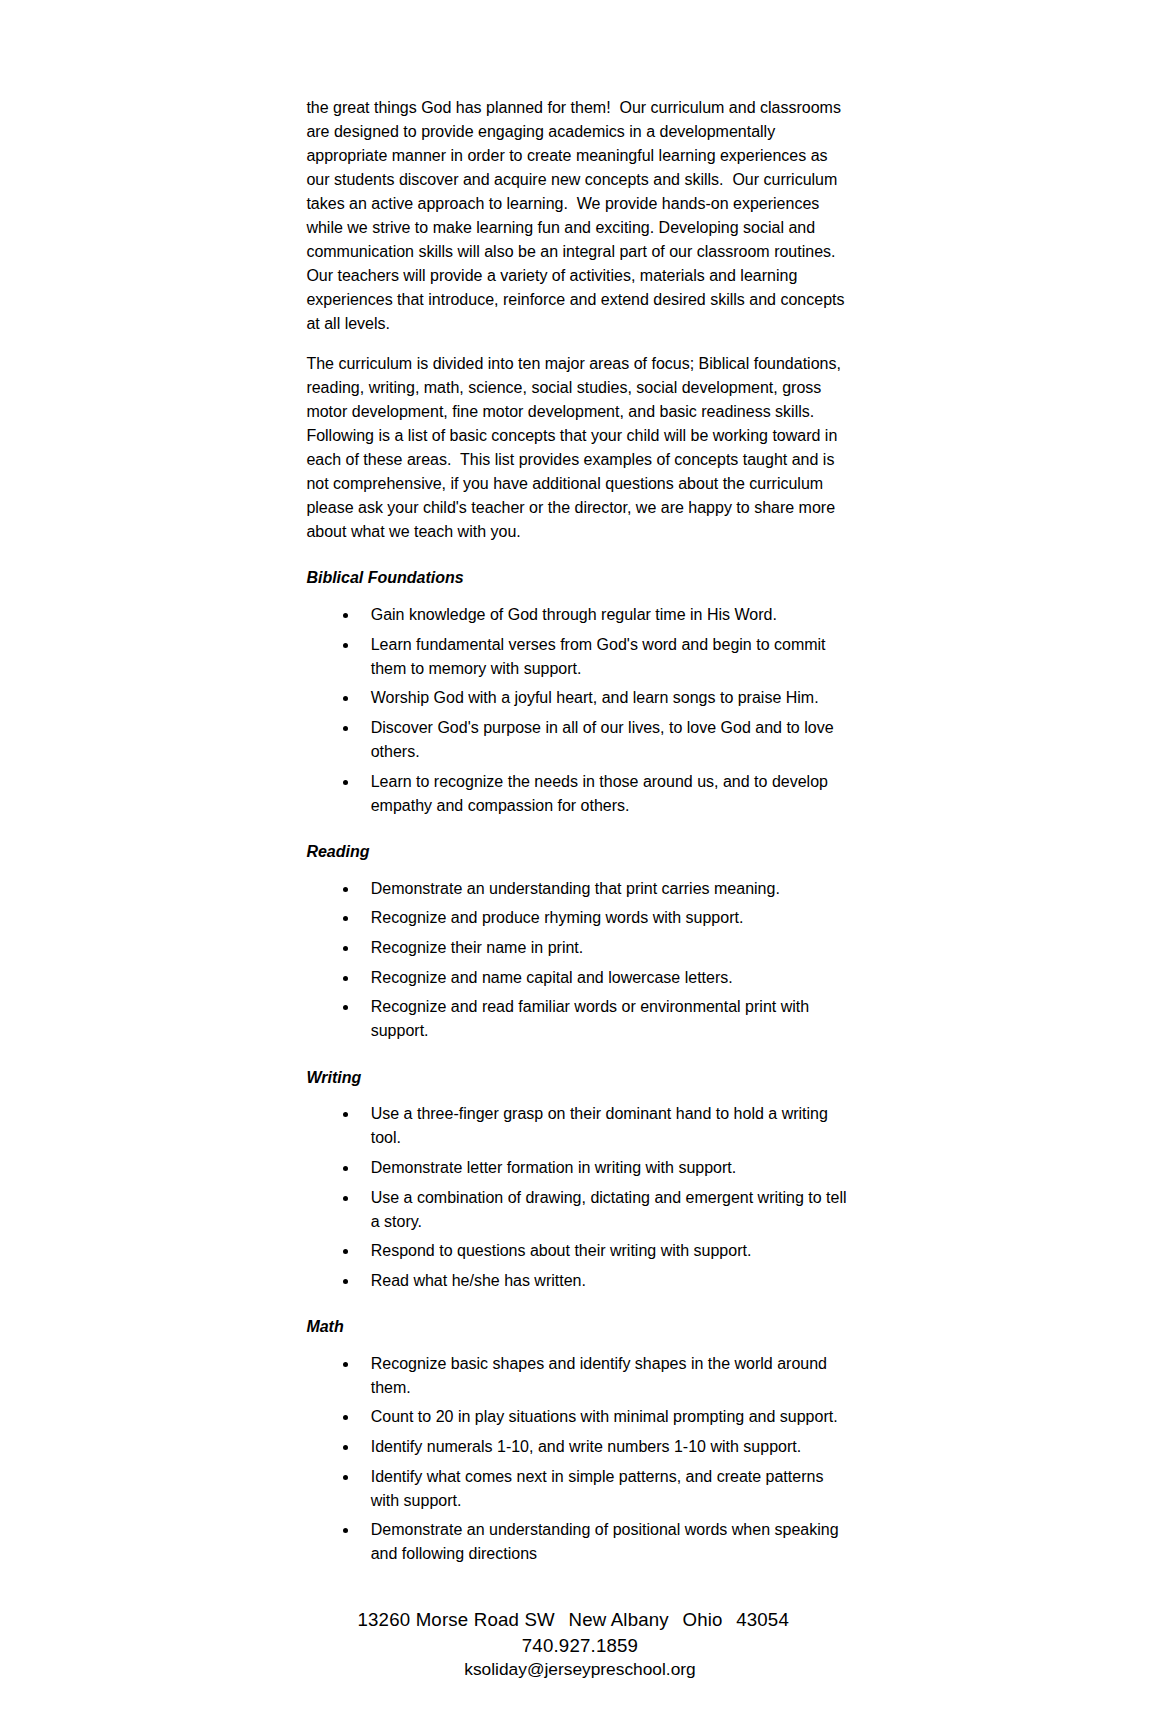the great things God has planned for them! Our curriculum and classrooms are designed to provide engaging academics in a developmentally appropriate manner in order to create meaningful learning experiences as our students discover and acquire new concepts and skills. Our curriculum takes an active approach to learning. We provide hands-on experiences while we strive to make learning fun and exciting. Developing social and communication skills will also be an integral part of our classroom routines. Our teachers will provide a variety of activities, materials and learning experiences that introduce, reinforce and extend desired skills and concepts at all levels.
The curriculum is divided into ten major areas of focus; Biblical foundations, reading, writing, math, science, social studies, social development, gross motor development, fine motor development, and basic readiness skills. Following is a list of basic concepts that your child will be working toward in each of these areas. This list provides examples of concepts taught and is not comprehensive, if you have additional questions about the curriculum please ask your child's teacher or the director, we are happy to share more about what we teach with you.
Biblical Foundations
Gain knowledge of God through regular time in His Word.
Learn fundamental verses from God's word and begin to commit them to memory with support.
Worship God with a joyful heart, and learn songs to praise Him.
Discover God's purpose in all of our lives, to love God and to love others.
Learn to recognize the needs in those around us, and to develop empathy and compassion for others.
Reading
Demonstrate an understanding that print carries meaning.
Recognize and produce rhyming words with support.
Recognize their name in print.
Recognize and name capital and lowercase letters.
Recognize and read familiar words or environmental print with support.
Writing
Use a three-finger grasp on their dominant hand to hold a writing tool.
Demonstrate letter formation in writing with support.
Use a combination of drawing, dictating and emergent writing to tell a story.
Respond to questions about their writing with support.
Read what he/she has written.
Math
Recognize basic shapes and identify shapes in the world around them.
Count to 20 in play situations with minimal prompting and support.
Identify numerals 1-10, and write numbers 1-10 with support.
Identify what comes next in simple patterns, and create patterns with support.
Demonstrate an understanding of positional words when speaking and following directions
13260 Morse Road SW New Albany Ohio 43054 740.927.1859
ksoliday@jerseypreschool.org